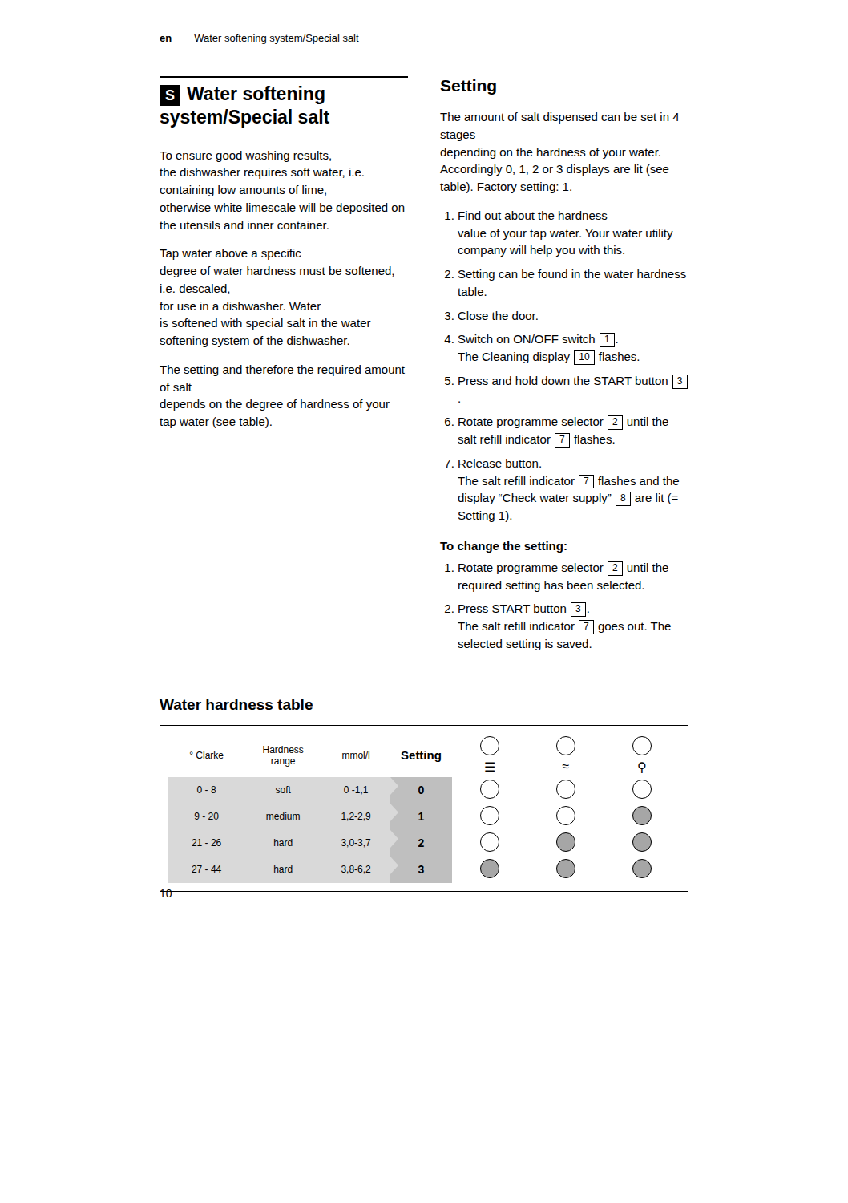en Water softening system/Special salt
SWater softening system/Special salt
To ensure good washing results,
the dishwasher requires soft water, i.e. containing low amounts of lime,
otherwise white limescale will be deposited on the utensils and inner container.
Tap water above a specific
degree of water hardness must be softened, i.e. descaled,
for use in a dishwasher. Water
is softened with special salt in the water softening system of the dishwasher.
The setting and therefore the required amount of salt
depends on the degree of hardness of your tap water (see table).
Setting
The amount of salt dispensed can be set in 4 stages
depending on the hardness of your water. Accordingly 0, 1, 2 or 3 displays are lit (see table). Factory setting: 1.
Find out about the hardness
value of your tap water. Your water utility company will help you with this.
Setting can be found in the water hardness table.
Close the door.
Switch on ON/OFF switch 1.
The Cleaning display 10 flashes.
Press and hold down the START button 3.
Rotate programme selector 2 until the salt refill indicator 7 flashes.
Release button.
The salt refill indicator 7 flashes and the display “Check water supply” 8 are lit (= Setting 1).
To change the setting:
Rotate programme selector 2 until the required setting has been selected.
Press START button 3.
The salt refill indicator 7 goes out. The selected setting is saved.
Water hardness table
| ° Clarke | Hardness range | mmol/l | Setting | ☰ | ≈ | ⚲ |
| 0 - 8 | soft | 0 -1,1 | 0 | | | |
| 9 - 20 | medium | 1,2-2,9 | 1 | | | |
| 21 - 26 | hard | 3,0-3,7 | 2 | | | |
| 27 - 44 | hard | 3,8-6,2 | 3 | | | |
10